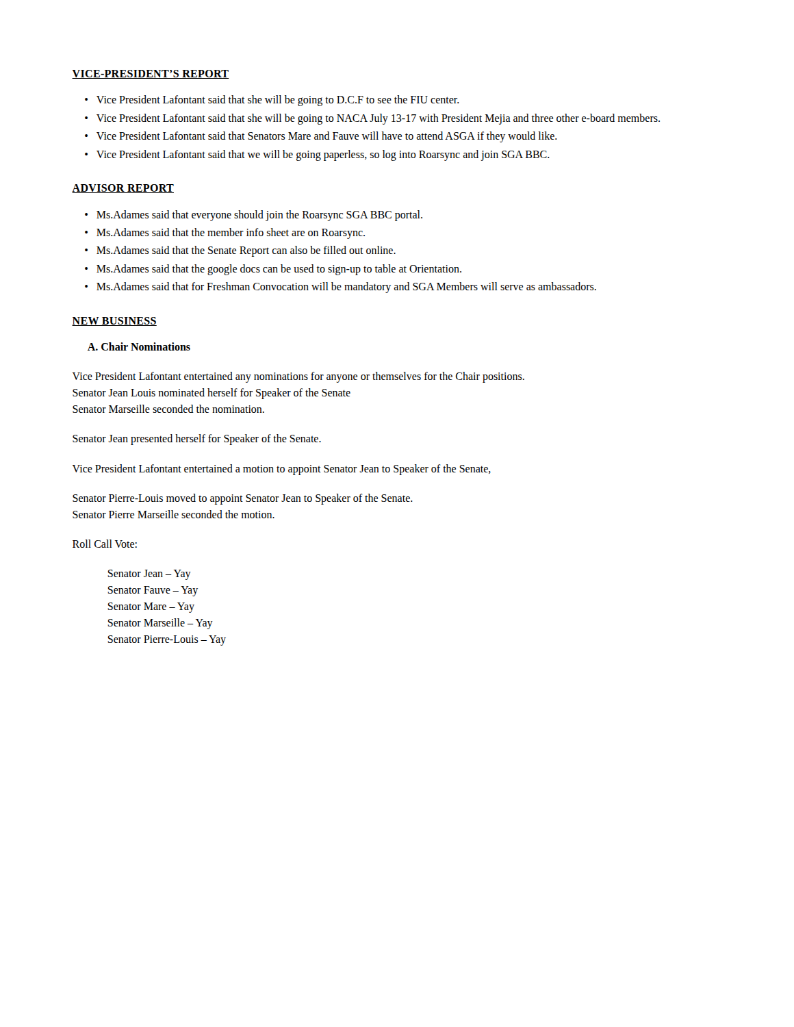VICE-PRESIDENT’S REPORT
Vice President Lafontant said that she will be going to D.C.F to see the FIU center.
Vice President Lafontant said that she will be going to NACA July 13-17 with President Mejia and three other e-board members.
Vice President Lafontant said that Senators Mare and Fauve will have to attend ASGA if they would like.
Vice President Lafontant said that we will be going paperless, so log into Roarsync and join SGA BBC.
ADVISOR REPORT
Ms.Adames said that everyone should join the Roarsync SGA BBC portal.
Ms.Adames said that the member info sheet are on Roarsync.
Ms.Adames said that the Senate Report can also be filled out online.
Ms.Adames said that the google docs can be used to sign-up to table at Orientation.
Ms.Adames said that for Freshman Convocation will be mandatory and SGA Members will serve as ambassadors.
NEW BUSINESS
Chair Nominations
Vice President Lafontant entertained any nominations for anyone or themselves for the Chair positions.
Senator Jean Louis nominated herself for Speaker of the Senate
Senator Marseille seconded the nomination.
Senator Jean presented herself for Speaker of the Senate.
Vice President Lafontant entertained a motion to appoint Senator Jean to Speaker of the Senate,
Senator Pierre-Louis moved to appoint Senator Jean to Speaker of the Senate.
Senator Pierre Marseille seconded the motion.
Roll Call Vote:
Senator Jean – Yay
Senator Fauve – Yay
Senator Mare – Yay
Senator Marseille – Yay
Senator Pierre-Louis – Yay